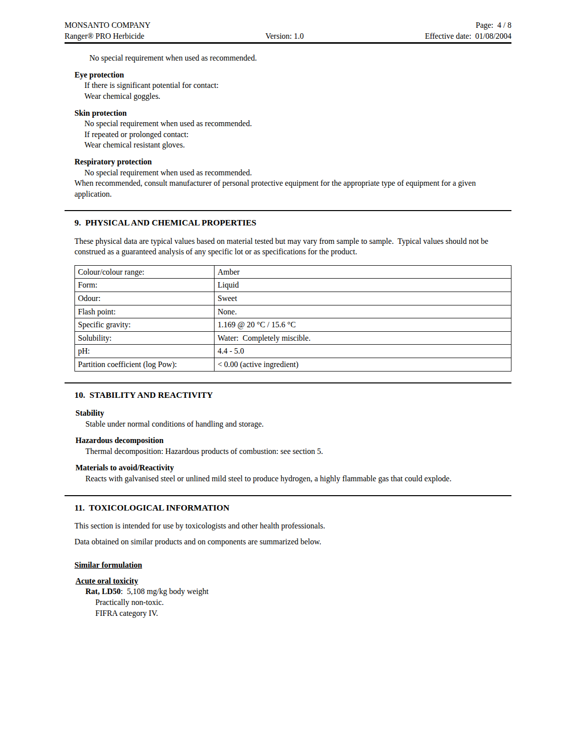MONSANTO COMPANY Page: 4 / 8
Ranger® PRO Herbicide Version: 1.0 Effective date: 01/08/2004
No special requirement when used as recommended.
Eye protection
If there is significant potential for contact:
Wear chemical goggles.
Skin protection
No special requirement when used as recommended.
If repeated or prolonged contact:
Wear chemical resistant gloves.
Respiratory protection
No special requirement when used as recommended.
When recommended, consult manufacturer of personal protective equipment for the appropriate type of equipment for a given application.
9. PHYSICAL AND CHEMICAL PROPERTIES
These physical data are typical values based on material tested but may vary from sample to sample. Typical values should not be construed as a guaranteed analysis of any specific lot or as specifications for the product.
| Colour/colour range: | Amber |
| Form: | Liquid |
| Odour: | Sweet |
| Flash point: | None. |
| Specific gravity: | 1.169 @ 20 °C / 15.6 °C |
| Solubility: | Water: Completely miscible. |
| pH: | 4.4 - 5.0 |
| Partition coefficient (log Pow): | < 0.00 (active ingredient) |
10. STABILITY AND REACTIVITY
Stability
Stable under normal conditions of handling and storage.
Hazardous decomposition
Thermal decomposition: Hazardous products of combustion: see section 5.
Materials to avoid/Reactivity
Reacts with galvanised steel or unlined mild steel to produce hydrogen, a highly flammable gas that could explode.
11. TOXICOLOGICAL INFORMATION
This section is intended for use by toxicologists and other health professionals.
Data obtained on similar products and on components are summarized below.
Similar formulation
Acute oral toxicity
Rat, LD50: 5,108 mg/kg body weight
Practically non-toxic.
FIFRA category IV.